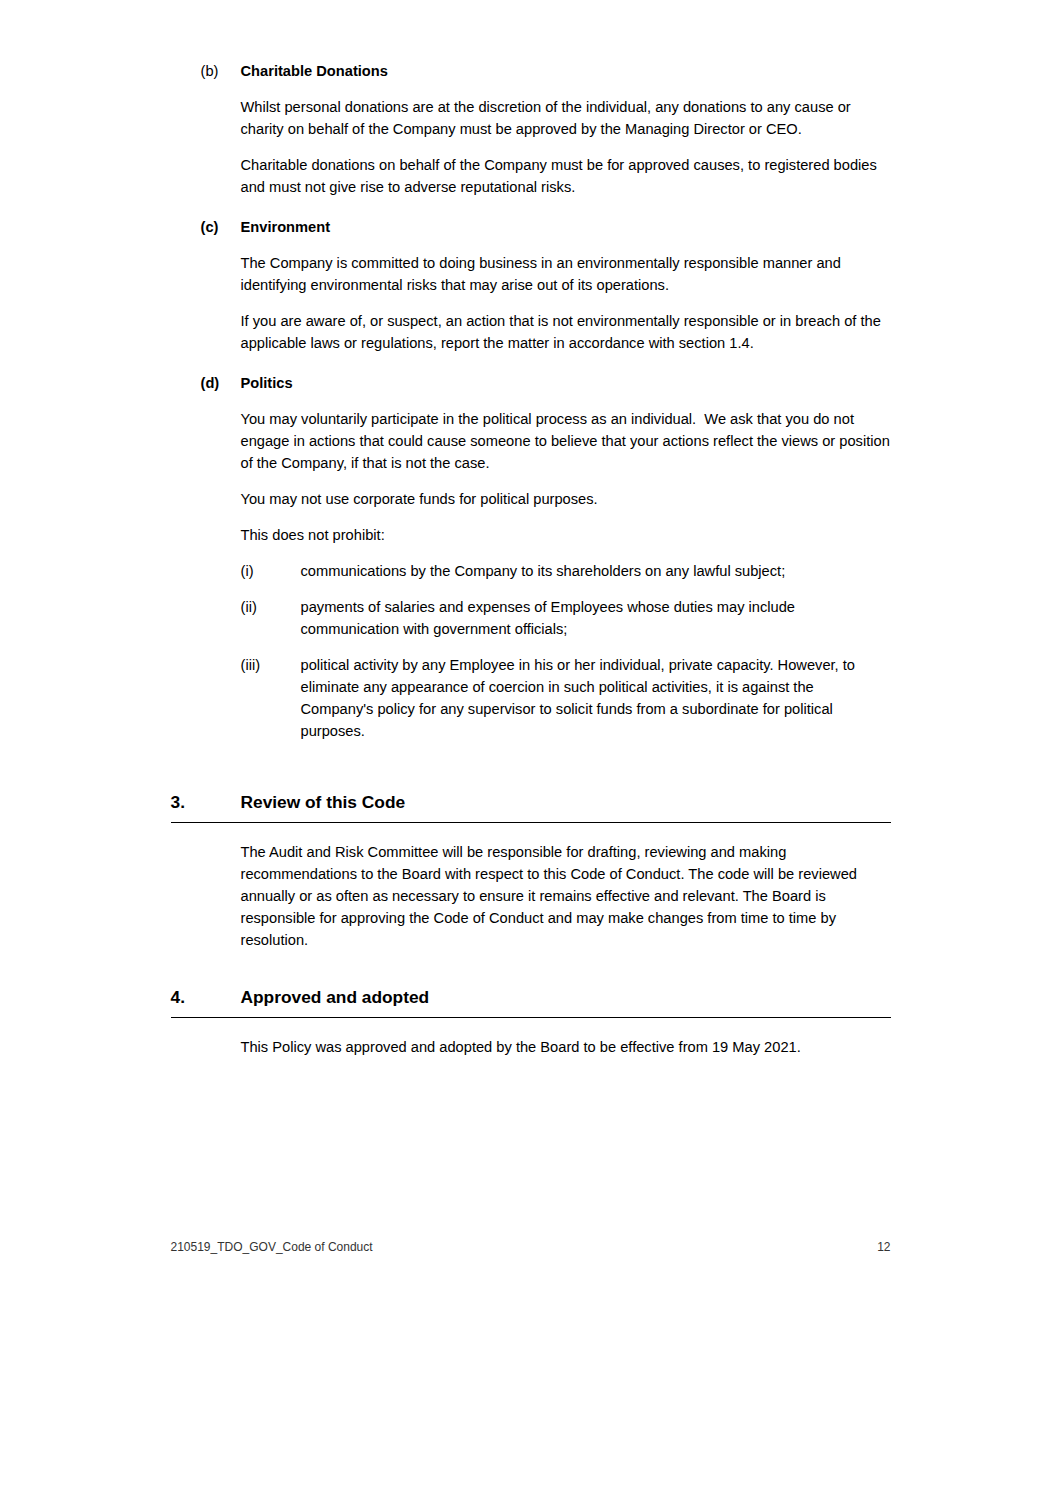(b)
Charitable Donations
Whilst personal donations are at the discretion of the individual, any donations to any cause or charity on behalf of the Company must be approved by the Managing Director or CEO.
Charitable donations on behalf of the Company must be for approved causes, to registered bodies and must not give rise to adverse reputational risks.
(c)
Environment
The Company is committed to doing business in an environmentally responsible manner and identifying environmental risks that may arise out of its operations.
If you are aware of, or suspect, an action that is not environmentally responsible or in breach of the applicable laws or regulations, report the matter in accordance with section 1.4.
(d)
Politics
You may voluntarily participate in the political process as an individual. We ask that you do not engage in actions that could cause someone to believe that your actions reflect the views or position of the Company, if that is not the case.
You may not use corporate funds for political purposes.
This does not prohibit:
(i)
communications by the Company to its shareholders on any lawful subject;
(ii)
payments of salaries and expenses of Employees whose duties may include communication with government officials;
(iii)
political activity by any Employee in his or her individual, private capacity. However, to eliminate any appearance of coercion in such political activities, it is against the Company's policy for any supervisor to solicit funds from a subordinate for political purposes.
3. Review of this Code
The Audit and Risk Committee will be responsible for drafting, reviewing and making recommendations to the Board with respect to this Code of Conduct. The code will be reviewed annually or as often as necessary to ensure it remains effective and relevant. The Board is responsible for approving the Code of Conduct and may make changes from time to time by resolution.
4. Approved and adopted
This Policy was approved and adopted by the Board to be effective from 19 May 2021.
210519_TDO_GOV_Code of Conduct
12